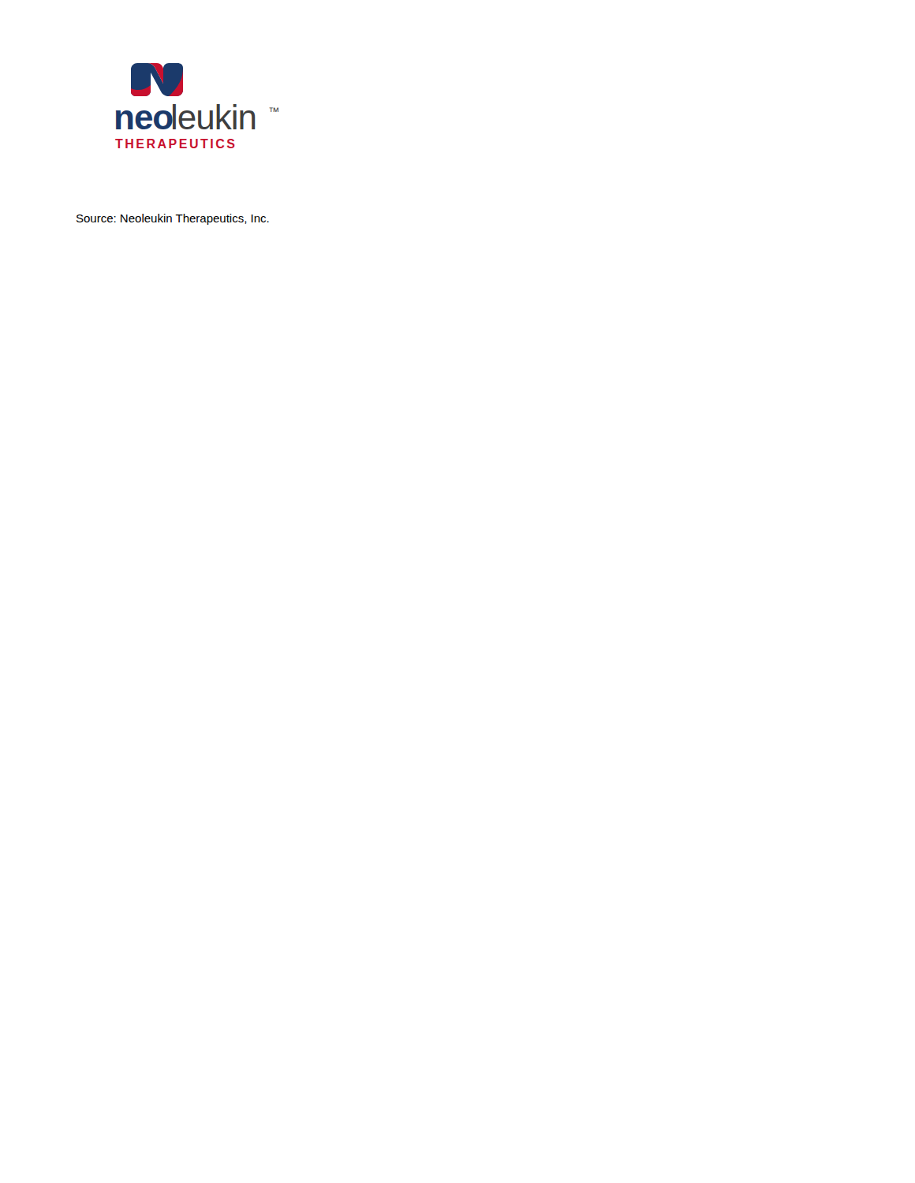neo leukin ™ THERAPEUTICS
Source: Neoleukin Therapeutics, Inc.